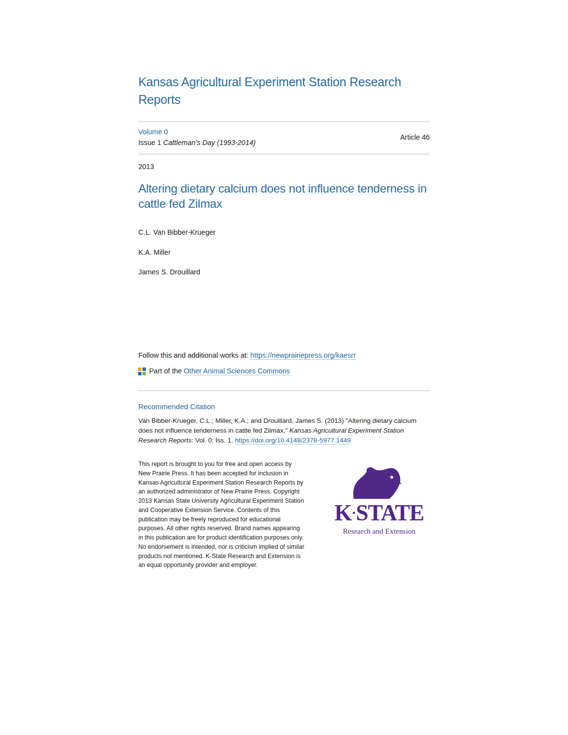Kansas Agricultural Experiment Station Research Reports
Volume 0
Issue 1 Cattleman's Day (1993-2014)
Article 46
2013
Altering dietary calcium does not influence tenderness in cattle fed Zilmax
C.L. Van Bibber-Krueger
K.A. Miller
James S. Drouillard
Follow this and additional works at: https://newprairiepress.org/kaesrr
Part of the Other Animal Sciences Commons
Recommended Citation
Van Bibber-Krueger, C.L.; Miller, K.A.; and Drouillard, James S. (2013) "Altering dietary calcium does not influence tenderness in cattle fed Zilmax," Kansas Agricultural Experiment Station Research Reports: Vol. 0: Iss. 1. https://doi.org/10.4148/2378-5977.1449
This report is brought to you for free and open access by New Prairie Press. It has been accepted for inclusion in Kansas Agricultural Experiment Station Research Reports by an authorized administrator of New Prairie Press. Copyright 2013 Kansas State University Agricultural Experiment Station and Cooperative Extension Service. Contents of this publication may be freely reproduced for educational purposes. All other rights reserved. Brand names appearing in this publication are for product identification purposes only. No endorsement is intended, nor is criticism implied of similar products not mentioned. K-State Research and Extension is an equal opportunity provider and employer.
K·STATE
Research and Extension